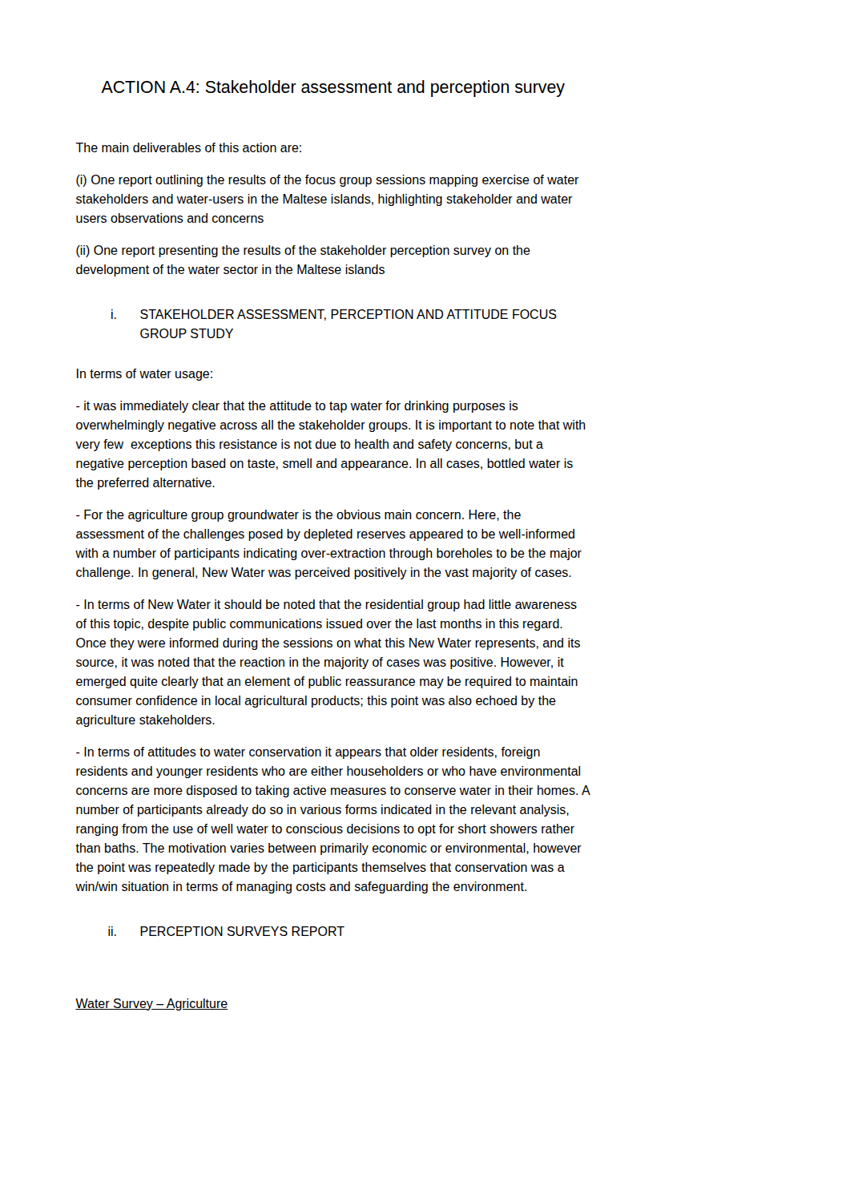ACTION A.4: Stakeholder assessment and perception survey
The main deliverables of this action are:
(i) One report outlining the results of the focus group sessions mapping exercise of water stakeholders and water-users in the Maltese islands, highlighting stakeholder and water users observations and concerns
(ii) One report presenting the results of the stakeholder perception survey on the development of the water sector in the Maltese islands
STAKEHOLDER ASSESSMENT, PERCEPTION AND ATTITUDE FOCUS GROUP STUDY
In terms of water usage:
- it was immediately clear that the attitude to tap water for drinking purposes is overwhelmingly negative across all the stakeholder groups. It is important to note that with very few exceptions this resistance is not due to health and safety concerns, but a negative perception based on taste, smell and appearance. In all cases, bottled water is the preferred alternative.
- For the agriculture group groundwater is the obvious main concern. Here, the assessment of the challenges posed by depleted reserves appeared to be well-informed with a number of participants indicating over-extraction through boreholes to be the major challenge. In general, New Water was perceived positively in the vast majority of cases.
- In terms of New Water it should be noted that the residential group had little awareness of this topic, despite public communications issued over the last months in this regard. Once they were informed during the sessions on what this New Water represents, and its source, it was noted that the reaction in the majority of cases was positive. However, it emerged quite clearly that an element of public reassurance may be required to maintain consumer confidence in local agricultural products; this point was also echoed by the agriculture stakeholders.
- In terms of attitudes to water conservation it appears that older residents, foreign residents and younger residents who are either householders or who have environmental concerns are more disposed to taking active measures to conserve water in their homes. A number of participants already do so in various forms indicated in the relevant analysis, ranging from the use of well water to conscious decisions to opt for short showers rather than baths. The motivation varies between primarily economic or environmental, however the point was repeatedly made by the participants themselves that conservation was a win/win situation in terms of managing costs and safeguarding the environment.
PERCEPTION SURVEYS REPORT
Water Survey – Agriculture